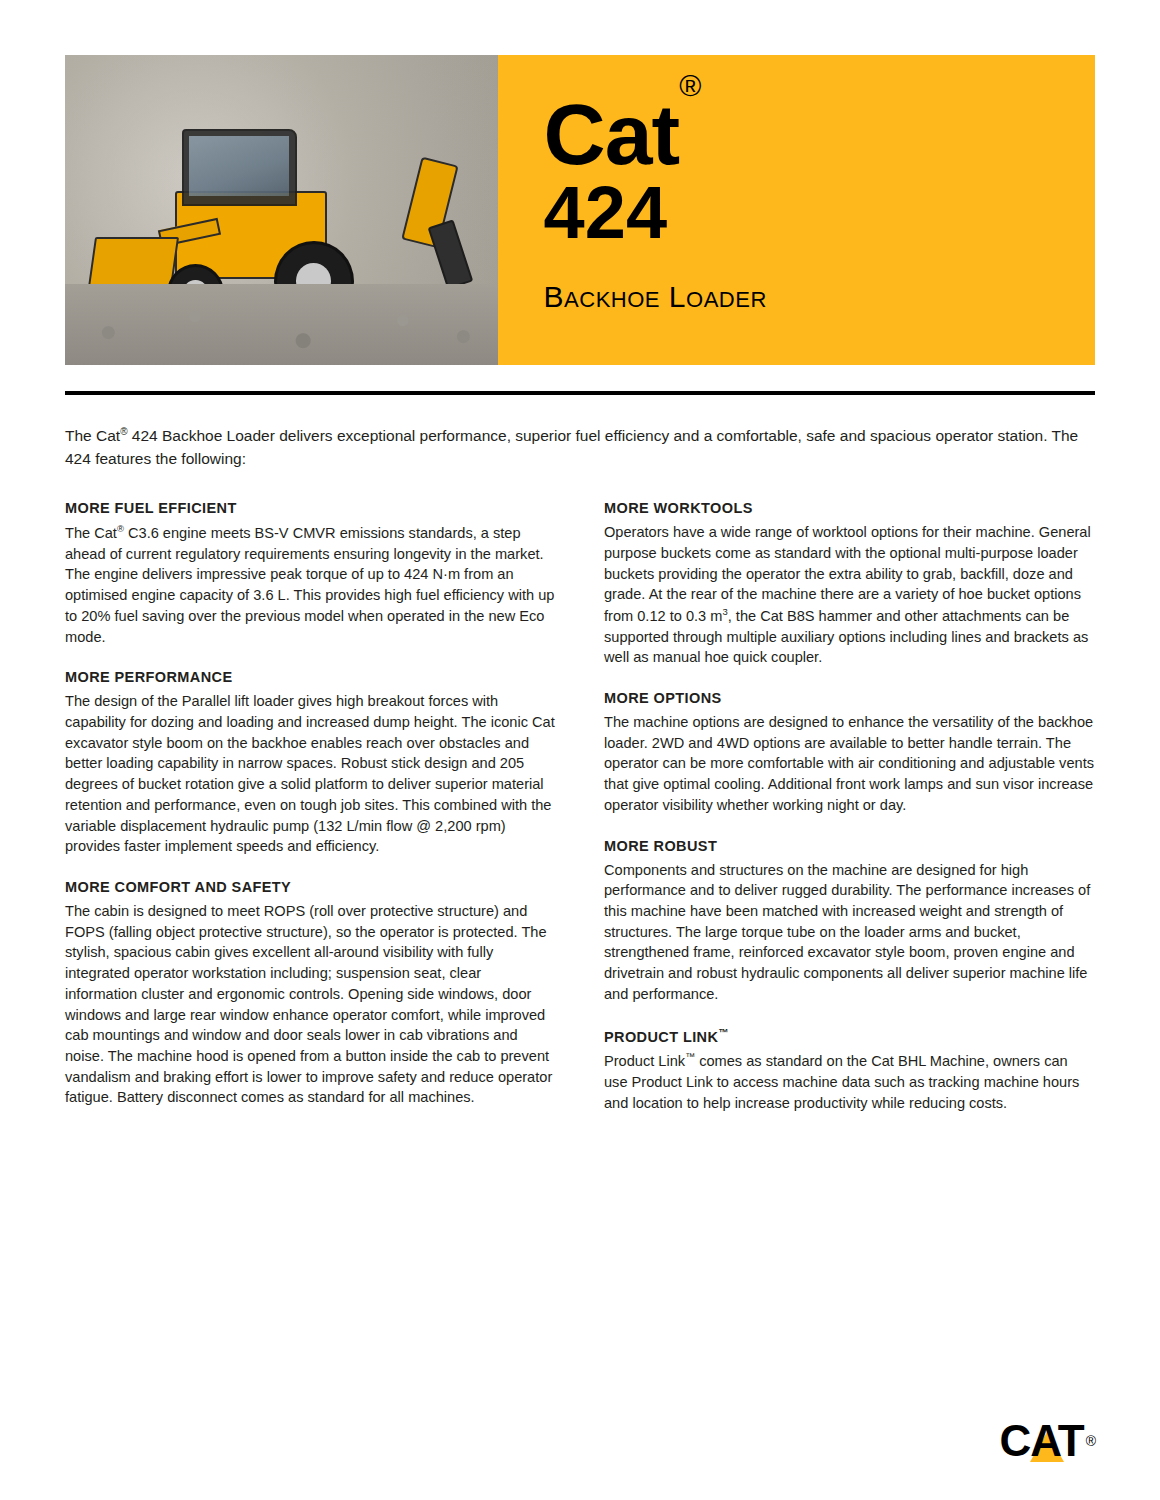Cat®
424
BACKHOE LOADER
The Cat® 424 Backhoe Loader delivers exceptional performance, superior fuel efficiency and a comfortable, safe and spacious operator station. The 424 features the following:
More Fuel Efficient
The Cat® C3.6 engine meets BS-V CMVR emissions standards, a step ahead of current regulatory requirements ensuring longevity in the market. The engine delivers impressive peak torque of up to 424 N·m from an optimised engine capacity of 3.6 L. This provides high fuel efficiency with up to 20% fuel saving over the previous model when operated in the new Eco mode.
More Performance
The design of the Parallel lift loader gives high breakout forces with capability for dozing and loading and increased dump height. The iconic Cat excavator style boom on the backhoe enables reach over obstacles and better loading capability in narrow spaces. Robust stick design and 205 degrees of bucket rotation give a solid platform to deliver superior material retention and performance, even on tough job sites. This combined with the variable displacement hydraulic pump (132 L/min flow @ 2,200 rpm) provides faster implement speeds and efficiency.
More Comfort and Safety
The cabin is designed to meet ROPS (roll over protective structure) and FOPS (falling object protective structure), so the operator is protected. The stylish, spacious cabin gives excellent all-around visibility with fully integrated operator workstation including; suspension seat, clear information cluster and ergonomic controls. Opening side windows, door windows and large rear window enhance operator comfort, while improved cab mountings and window and door seals lower in cab vibrations and noise. The machine hood is opened from a button inside the cab to prevent vandalism and braking effort is lower to improve safety and reduce operator fatigue. Battery disconnect comes as standard for all machines.
More Worktools
Operators have a wide range of worktool options for their machine. General purpose buckets come as standard with the optional multi-purpose loader buckets providing the operator the extra ability to grab, backfill, doze and grade. At the rear of the machine there are a variety of hoe bucket options from 0.12 to 0.3 m3, the Cat B8S hammer and other attachments can be supported through multiple auxiliary options including lines and brackets as well as manual hoe quick coupler.
More Options
The machine options are designed to enhance the versatility of the backhoe loader. 2WD and 4WD options are available to better handle terrain. The operator can be more comfortable with air conditioning and adjustable vents that give optimal cooling. Additional front work lamps and sun visor increase operator visibility whether working night or day.
More Robust
Components and structures on the machine are designed for high performance and to deliver rugged durability. The performance increases of this machine have been matched with increased weight and strength of structures. The large torque tube on the loader arms and bucket, strengthened frame, reinforced excavator style boom, proven engine and drivetrain and robust hydraulic components all deliver superior machine life and performance.
Product Link™
Product Link™ comes as standard on the Cat BHL Machine, owners can use Product Link to access machine data such as tracking machine hours and location to help increase productivity while reducing costs.
CAT®